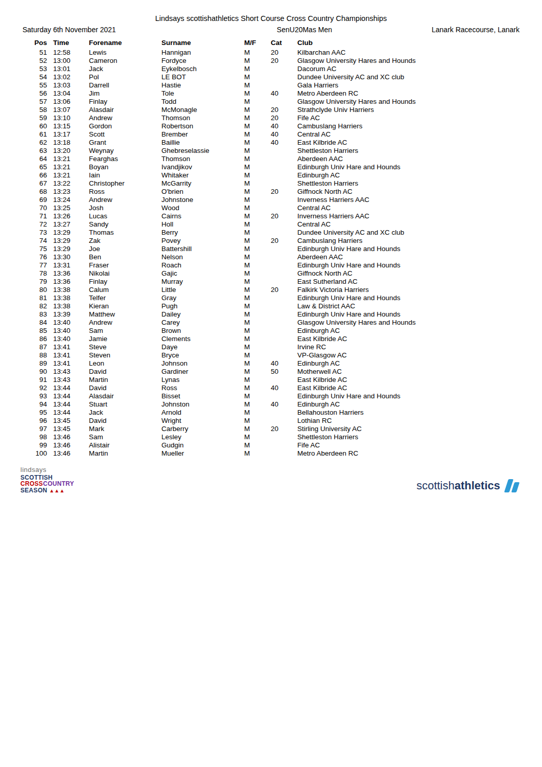Lindsays scottishathletics Short Course Cross Country Championships
Saturday 6th November 2021
SenU20Mas Men
Lanark Racecourse, Lanark
| Pos | Time | Forename | Surname | M/F | Cat | Club |
| --- | --- | --- | --- | --- | --- | --- |
| 51 | 12:58 | Lewis | Hannigan | M | 20 | Kilbarchan AAC |
| 52 | 13:00 | Cameron | Fordyce | M | 20 | Glasgow University Hares and Hounds |
| 53 | 13:01 | Jack | Eykelbosch | M | | Dacorum AC |
| 54 | 13:02 | Pol | LE BOT | M | | Dundee University AC and XC club |
| 55 | 13:03 | Darrell | Hastie | M | | Gala Harriers |
| 56 | 13:04 | Jim | Tole | M | 40 | Metro Aberdeen RC |
| 57 | 13:06 | Finlay | Todd | M | | Glasgow University Hares and Hounds |
| 58 | 13:07 | Alasdair | McMonagle | M | 20 | Strathclyde Univ Harriers |
| 59 | 13:10 | Andrew | Thomson | M | 20 | Fife AC |
| 60 | 13:15 | Gordon | Robertson | M | 40 | Cambuslang Harriers |
| 61 | 13:17 | Scott | Brember | M | 40 | Central AC |
| 62 | 13:18 | Grant | Baillie | M | 40 | East Kilbride AC |
| 63 | 13:20 | Weynay | Ghebreselassie | M | | Shettleston Harriers |
| 64 | 13:21 | Fearghas | Thomson | M | | Aberdeen AAC |
| 65 | 13:21 | Boyan | Ivandjikov | M | | Edinburgh Univ Hare and Hounds |
| 66 | 13:21 | Iain | Whitaker | M | | Edinburgh AC |
| 67 | 13:22 | Christopher | McGarrity | M | | Shettleston Harriers |
| 68 | 13:23 | Ross | O'brien | M | 20 | Giffnock North AC |
| 69 | 13:24 | Andrew | Johnstone | M | | Inverness Harriers AAC |
| 70 | 13:25 | Josh | Wood | M | | Central AC |
| 71 | 13:26 | Lucas | Cairns | M | 20 | Inverness Harriers AAC |
| 72 | 13:27 | Sandy | Holl | M | | Central AC |
| 73 | 13:29 | Thomas | Berry | M | | Dundee University AC and XC club |
| 74 | 13:29 | Zak | Povey | M | 20 | Cambuslang Harriers |
| 75 | 13:29 | Joe | Battershill | M | | Edinburgh Univ Hare and Hounds |
| 76 | 13:30 | Ben | Nelson | M | | Aberdeen AAC |
| 77 | 13:31 | Fraser | Roach | M | | Edinburgh Univ Hare and Hounds |
| 78 | 13:36 | Nikolai | Gajic | M | | Giffnock North AC |
| 79 | 13:36 | Finlay | Murray | M | | East Sutherland AC |
| 80 | 13:38 | Calum | Little | M | 20 | Falkirk Victoria Harriers |
| 81 | 13:38 | Telfer | Gray | M | | Edinburgh Univ Hare and Hounds |
| 82 | 13:38 | Kieran | Pugh | M | | Law & District AAC |
| 83 | 13:39 | Matthew | Dailey | M | | Edinburgh Univ Hare and Hounds |
| 84 | 13:40 | Andrew | Carey | M | | Glasgow University Hares and Hounds |
| 85 | 13:40 | Sam | Brown | M | | Edinburgh AC |
| 86 | 13:40 | Jamie | Clements | M | | East Kilbride AC |
| 87 | 13:41 | Steve | Daye | M | | Irvine RC |
| 88 | 13:41 | Steven | Bryce | M | | VP-Glasgow AC |
| 89 | 13:41 | Leon | Johnson | M | 40 | Edinburgh AC |
| 90 | 13:43 | David | Gardiner | M | 50 | Motherwell AC |
| 91 | 13:43 | Martin | Lynas | M | | East Kilbride AC |
| 92 | 13:44 | David | Ross | M | 40 | East Kilbride AC |
| 93 | 13:44 | Alasdair | Bisset | M | | Edinburgh Univ Hare and Hounds |
| 94 | 13:44 | Stuart | Johnston | M | 40 | Edinburgh AC |
| 95 | 13:44 | Jack | Arnold | M | | Bellahouston Harriers |
| 96 | 13:45 | David | Wright | M | | Lothian RC |
| 97 | 13:45 | Mark | Carberry | M | 20 | Stirling University AC |
| 98 | 13:46 | Sam | Lesley | M | | Shettleston Harriers |
| 99 | 13:46 | Alistair | Gudgin | M | | Fife AC |
| 100 | 13:46 | Martin | Mueller | M | | Metro Aberdeen RC |
lindsays
SCOTTISH
CROSSCOUNTRY
SEASON ▲▲▲
scottishathletics